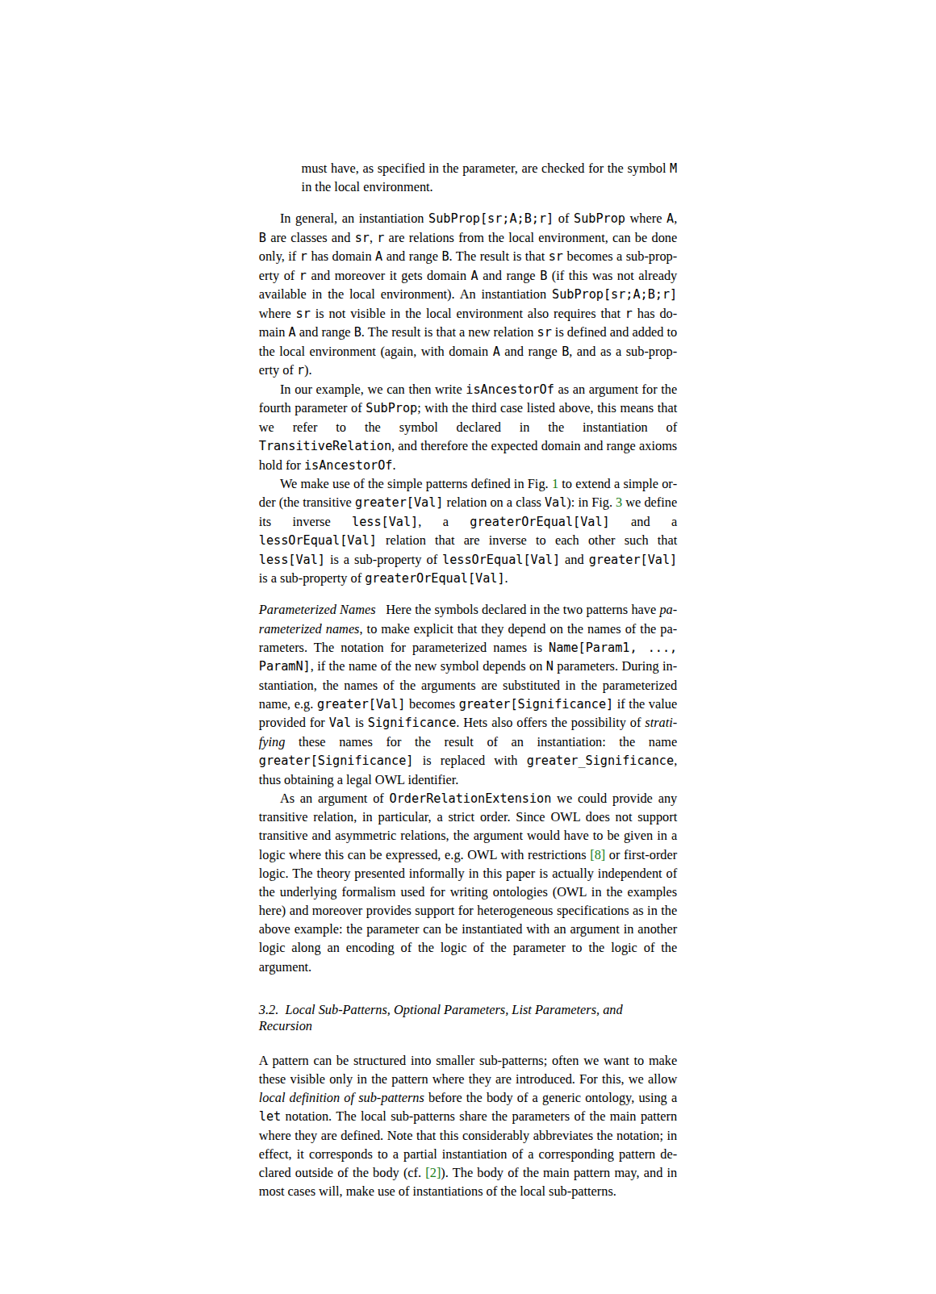must have, as specified in the parameter, are checked for the symbol M in the local environment.
In general, an instantiation SubProp[sr;A;B;r] of SubProp where A, B are classes and sr, r are relations from the local environment, can be done only, if r has domain A and range B. The result is that sr becomes a sub-property of r and moreover it gets domain A and range B (if this was not already available in the local environment). An instantiation SubProp[sr;A;B;r] where sr is not visible in the local environment also requires that r has domain A and range B. The result is that a new relation sr is defined and added to the local environment (again, with domain A and range B, and as a sub-property of r).
In our example, we can then write isAncestorOf as an argument for the fourth parameter of SubProp; with the third case listed above, this means that we refer to the symbol declared in the instantiation of TransitiveRelation, and therefore the expected domain and range axioms hold for isAncestorOf.
We make use of the simple patterns defined in Fig. 1 to extend a simple order (the transitive greater[Val] relation on a class Val): in Fig. 3 we define its inverse less[Val], a greaterOrEqual[Val] and a lessOrEqual[Val] relation that are inverse to each other such that less[Val] is a sub-property of lessOrEqual[Val] and greater[Val] is a sub-property of greaterOrEqual[Val].
Parameterized Names Here the symbols declared in the two patterns have parameterized names, to make explicit that they depend on the names of the parameters. The notation for parameterized names is Name[Param1, ..., ParamN], if the name of the new symbol depends on N parameters. During instantiation, the names of the arguments are substituted in the parameterized name, e.g. greater[Val] becomes greater[Significance] if the value provided for Val is Significance. Hets also offers the possibility of stratifying these names for the result of an instantiation: the name greater[Significance] is replaced with greater_Significance, thus obtaining a legal OWL identifier.
As an argument of OrderRelationExtension we could provide any transitive relation, in particular, a strict order. Since OWL does not support transitive and asymmetric relations, the argument would have to be given in a logic where this can be expressed, e.g. OWL with restrictions [8] or first-order logic. The theory presented informally in this paper is actually independent of the underlying formalism used for writing ontologies (OWL in the examples here) and moreover provides support for heterogeneous specifications as in the above example: the parameter can be instantiated with an argument in another logic along an encoding of the logic of the parameter to the logic of the argument.
3.2. Local Sub-Patterns, Optional Parameters, List Parameters, and Recursion
A pattern can be structured into smaller sub-patterns; often we want to make these visible only in the pattern where they are introduced. For this, we allow local definition of sub-patterns before the body of a generic ontology, using a let notation. The local sub-patterns share the parameters of the main pattern where they are defined. Note that this considerably abbreviates the notation; in effect, it corresponds to a partial instantiation of a corresponding pattern declared outside of the body (cf. [2]). The body of the main pattern may, and in most cases will, make use of instantiations of the local sub-patterns.